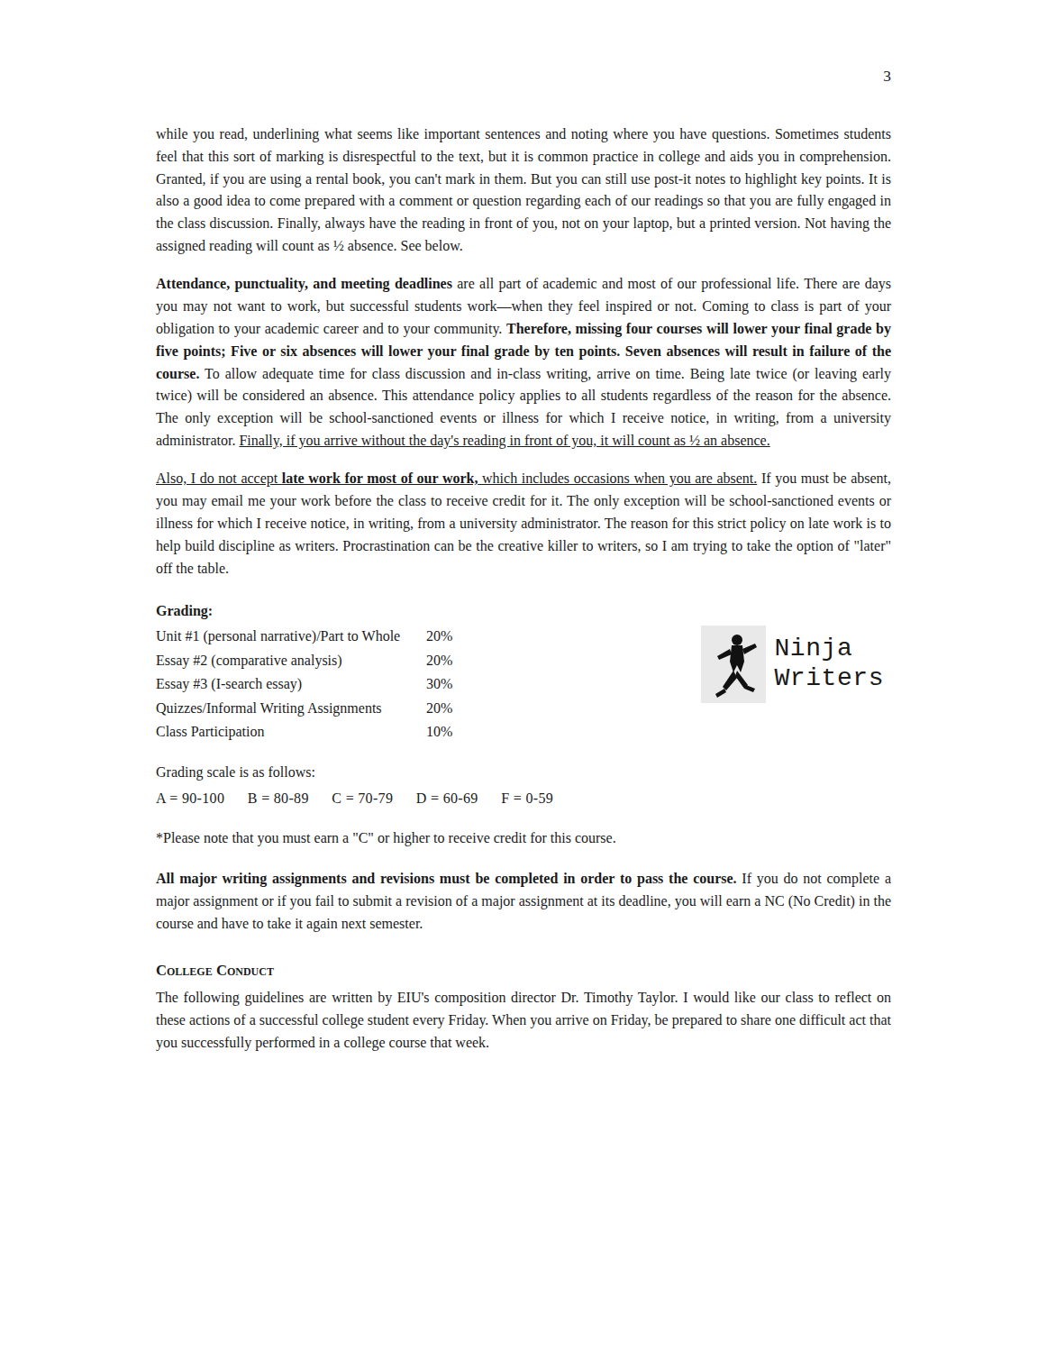3
while you read, underlining what seems like important sentences and noting where you have questions. Sometimes students feel that this sort of marking is disrespectful to the text, but it is common practice in college and aids you in comprehension. Granted, if you are using a rental book, you can't mark in them. But you can still use post-it notes to highlight key points. It is also a good idea to come prepared with a comment or question regarding each of our readings so that you are fully engaged in the class discussion. Finally, always have the reading in front of you, not on your laptop, but a printed version. Not having the assigned reading will count as ½ absence. See below.
Attendance, punctuality, and meeting deadlines are all part of academic and most of our professional life. There are days you may not want to work, but successful students work—when they feel inspired or not. Coming to class is part of your obligation to your academic career and to your community. Therefore, missing four courses will lower your final grade by five points; Five or six absences will lower your final grade by ten points. Seven absences will result in failure of the course. To allow adequate time for class discussion and in-class writing, arrive on time. Being late twice (or leaving early twice) will be considered an absence. This attendance policy applies to all students regardless of the reason for the absence. The only exception will be school-sanctioned events or illness for which I receive notice, in writing, from a university administrator. Finally, if you arrive without the day's reading in front of you, it will count as ½ an absence.
Also, I do not accept late work for most of our work, which includes occasions when you are absent. If you must be absent, you may email me your work before the class to receive credit for it. The only exception will be school-sanctioned events or illness for which I receive notice, in writing, from a university administrator. The reason for this strict policy on late work is to help build discipline as writers. Procrastination can be the creative killer to writers, so I am trying to take the option of "later" off the table.
Grading:
| Unit #1 (personal narrative)/Part to Whole | 20% |
| Essay #2 (comparative analysis) | 20% |
| Essay #3 (I-search essay) | 30% |
| Quizzes/Informal Writing Assignments | 20% |
| Class Participation | 10% |
Ninja
Writers
Grading scale is as follows:
A = 90-100 B = 80-89 C = 70-79 D = 60-69 F = 0-59
*Please note that you must earn a "C" or higher to receive credit for this course.
All major writing assignments and revisions must be completed in order to pass the course. If you do not complete a major assignment or if you fail to submit a revision of a major assignment at its deadline, you will earn a NC (No Credit) in the course and have to take it again next semester.
College Conduct
The following guidelines are written by EIU's composition director Dr. Timothy Taylor. I would like our class to reflect on these actions of a successful college student every Friday. When you arrive on Friday, be prepared to share one difficult act that you successfully performed in a college course that week.